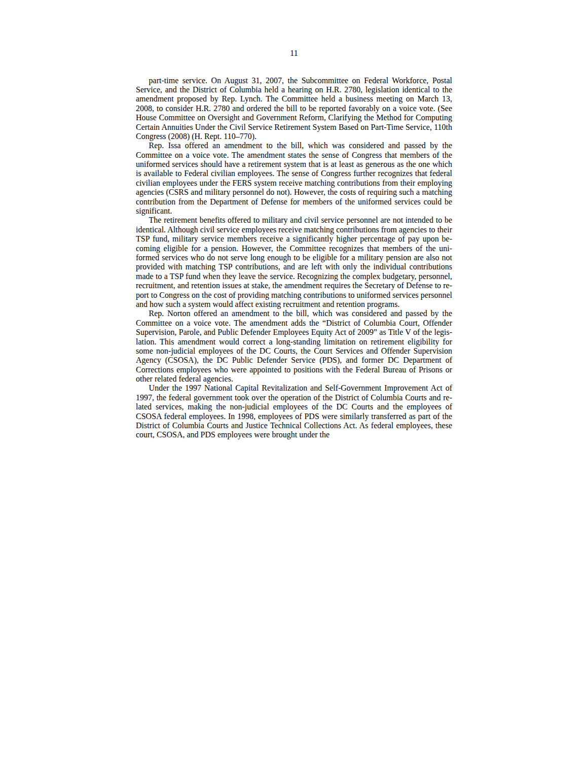11
part-time service. On August 31, 2007, the Subcommittee on Federal Workforce, Postal Service, and the District of Columbia held a hearing on H.R. 2780, legislation identical to the amendment proposed by Rep. Lynch. The Committee held a business meeting on March 13, 2008, to consider H.R. 2780 and ordered the bill to be reported favorably on a voice vote. (See House Committee on Oversight and Government Reform, Clarifying the Method for Computing Certain Annuities Under the Civil Service Retirement System Based on Part-Time Service, 110th Congress (2008) (H. Rept. 110–770).
Rep. Issa offered an amendment to the bill, which was considered and passed by the Committee on a voice vote. The amendment states the sense of Congress that members of the uniformed services should have a retirement system that is at least as generous as the one which is available to Federal civilian employees. The sense of Congress further recognizes that federal civilian employees under the FERS system receive matching contributions from their employing agencies (CSRS and military personnel do not). However, the costs of requiring such a matching contribution from the Department of Defense for members of the uniformed services could be significant.
The retirement benefits offered to military and civil service personnel are not intended to be identical. Although civil service employees receive matching contributions from agencies to their TSP fund, military service members receive a significantly higher percentage of pay upon becoming eligible for a pension. However, the Committee recognizes that members of the uniformed services who do not serve long enough to be eligible for a military pension are also not provided with matching TSP contributions, and are left with only the individual contributions made to a TSP fund when they leave the service. Recognizing the complex budgetary, personnel, recruitment, and retention issues at stake, the amendment requires the Secretary of Defense to report to Congress on the cost of providing matching contributions to uniformed services personnel and how such a system would affect existing recruitment and retention programs.
Rep. Norton offered an amendment to the bill, which was considered and passed by the Committee on a voice vote. The amendment adds the “District of Columbia Court, Offender Supervision, Parole, and Public Defender Employees Equity Act of 2009” as Title V of the legislation. This amendment would correct a long-standing limitation on retirement eligibility for some non-judicial employees of the DC Courts, the Court Services and Offender Supervision Agency (CSOSA), the DC Public Defender Service (PDS), and former DC Department of Corrections employees who were appointed to positions with the Federal Bureau of Prisons or other related federal agencies.
Under the 1997 National Capital Revitalization and Self-Government Improvement Act of 1997, the federal government took over the operation of the District of Columbia Courts and related services, making the non-judicial employees of the DC Courts and the employees of CSOSA federal employees. In 1998, employees of PDS were similarly transferred as part of the District of Columbia Courts and Justice Technical Collections Act. As federal employees, these court, CSOSA, and PDS employees were brought under the